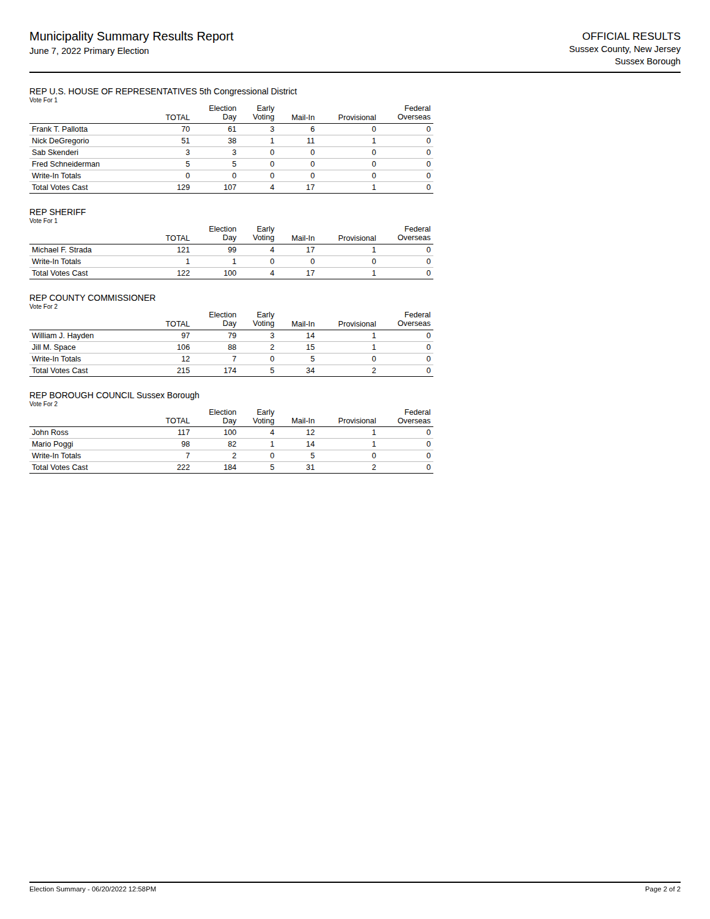Municipality Summary Results Report
June 7, 2022 Primary Election
OFFICIAL RESULTS
Sussex County, New Jersey
Sussex Borough
REP U.S. HOUSE OF REPRESENTATIVES 5th Congressional District
Vote For 1
| | TOTAL | Election Day | Early Voting | Mail-In | Provisional | Federal Overseas |
| --- | --- | --- | --- | --- | --- | --- |
| Frank T. Pallotta | 70 | 61 | 3 | 6 | 0 | 0 |
| Nick DeGregorio | 51 | 38 | 1 | 11 | 1 | 0 |
| Sab Skenderi | 3 | 3 | 0 | 0 | 0 | 0 |
| Fred Schneiderman | 5 | 5 | 0 | 0 | 0 | 0 |
| Write-In Totals | 0 | 0 | 0 | 0 | 0 | 0 |
| Total Votes Cast | 129 | 107 | 4 | 17 | 1 | 0 |
REP SHERIFF
Vote For 1
| | TOTAL | Election Day | Early Voting | Mail-In | Provisional | Federal Overseas |
| --- | --- | --- | --- | --- | --- | --- |
| Michael F. Strada | 121 | 99 | 4 | 17 | 1 | 0 |
| Write-In Totals | 1 | 1 | 0 | 0 | 0 | 0 |
| Total Votes Cast | 122 | 100 | 4 | 17 | 1 | 0 |
REP COUNTY COMMISSIONER
Vote For 2
| | TOTAL | Election Day | Early Voting | Mail-In | Provisional | Federal Overseas |
| --- | --- | --- | --- | --- | --- | --- |
| William J. Hayden | 97 | 79 | 3 | 14 | 1 | 0 |
| Jill M. Space | 106 | 88 | 2 | 15 | 1 | 0 |
| Write-In Totals | 12 | 7 | 0 | 5 | 0 | 0 |
| Total Votes Cast | 215 | 174 | 5 | 34 | 2 | 0 |
REP BOROUGH COUNCIL Sussex Borough
Vote For 2
| | TOTAL | Election Day | Early Voting | Mail-In | Provisional | Federal Overseas |
| --- | --- | --- | --- | --- | --- | --- |
| John Ross | 117 | 100 | 4 | 12 | 1 | 0 |
| Mario Poggi | 98 | 82 | 1 | 14 | 1 | 0 |
| Write-In Totals | 7 | 2 | 0 | 5 | 0 | 0 |
| Total Votes Cast | 222 | 184 | 5 | 31 | 2 | 0 |
Election Summary - 06/20/2022 12:58PM
Page 2 of 2